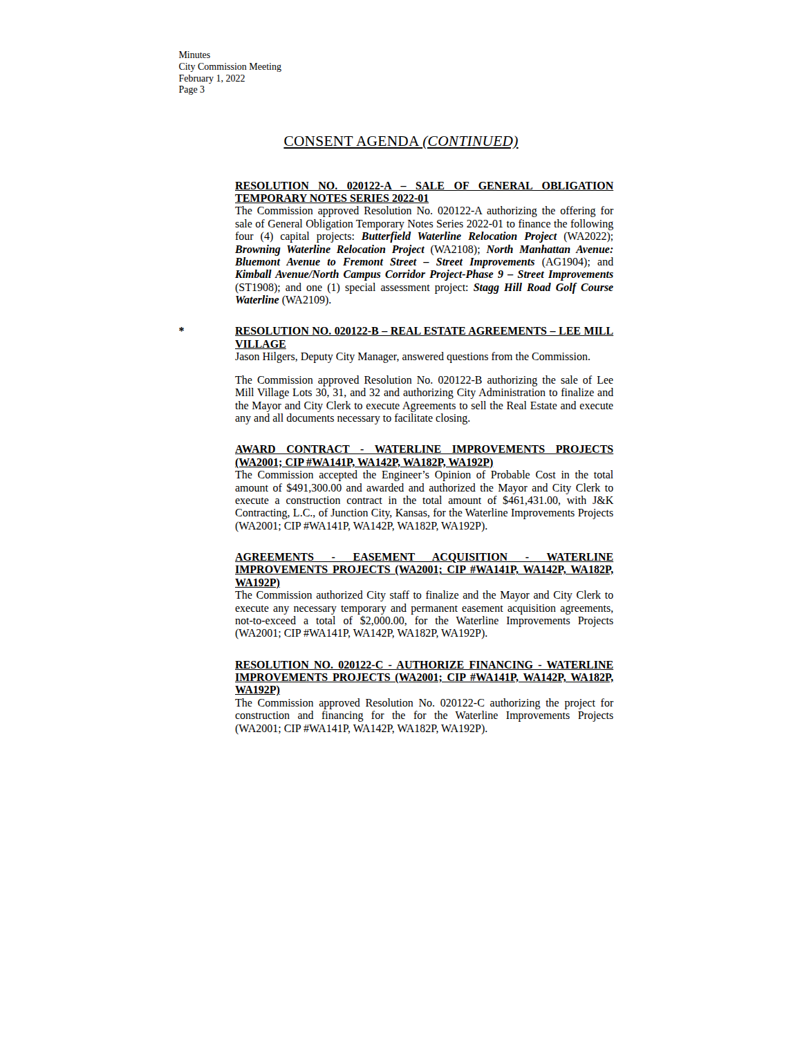Minutes
City Commission Meeting
February 1, 2022
Page 3
CONSENT AGENDA (CONTINUED)
RESOLUTION NO. 020122-A – SALE OF GENERAL OBLIGATION TEMPORARY NOTES SERIES 2022-01
The Commission approved Resolution No. 020122-A authorizing the offering for sale of General Obligation Temporary Notes Series 2022-01 to finance the following four (4) capital projects: Butterfield Waterline Relocation Project (WA2022); Browning Waterline Relocation Project (WA2108); North Manhattan Avenue: Bluemont Avenue to Fremont Street – Street Improvements (AG1904); and Kimball Avenue/North Campus Corridor Project-Phase 9 – Street Improvements (ST1908); and one (1) special assessment project: Stagg Hill Road Golf Course Waterline (WA2109).
*
RESOLUTION NO. 020122-B – REAL ESTATE AGREEMENTS – LEE MILL VILLAGE
Jason Hilgers, Deputy City Manager, answered questions from the Commission.
The Commission approved Resolution No. 020122-B authorizing the sale of Lee Mill Village Lots 30, 31, and 32 and authorizing City Administration to finalize and the Mayor and City Clerk to execute Agreements to sell the Real Estate and execute any and all documents necessary to facilitate closing.
AWARD CONTRACT - WATERLINE IMPROVEMENTS PROJECTS (WA2001; CIP #WA141P, WA142P, WA182P, WA192P)
The Commission accepted the Engineer’s Opinion of Probable Cost in the total amount of $491,300.00 and awarded and authorized the Mayor and City Clerk to execute a construction contract in the total amount of $461,431.00, with J&K Contracting, L.C., of Junction City, Kansas, for the Waterline Improvements Projects (WA2001; CIP #WA141P, WA142P, WA182P, WA192P).
AGREEMENTS - EASEMENT ACQUISITION - WATERLINE IMPROVEMENTS PROJECTS (WA2001; CIP #WA141P, WA142P, WA182P, WA192P)
The Commission authorized City staff to finalize and the Mayor and City Clerk to execute any necessary temporary and permanent easement acquisition agreements, not-to-exceed a total of $2,000.00, for the Waterline Improvements Projects (WA2001; CIP #WA141P, WA142P, WA182P, WA192P).
RESOLUTION NO. 020122-C - AUTHORIZE FINANCING - WATERLINE IMPROVEMENTS PROJECTS (WA2001; CIP #WA141P, WA142P, WA182P, WA192P)
The Commission approved Resolution No. 020122-C authorizing the project for construction and financing for the for the Waterline Improvements Projects (WA2001; CIP #WA141P, WA142P, WA182P, WA192P).